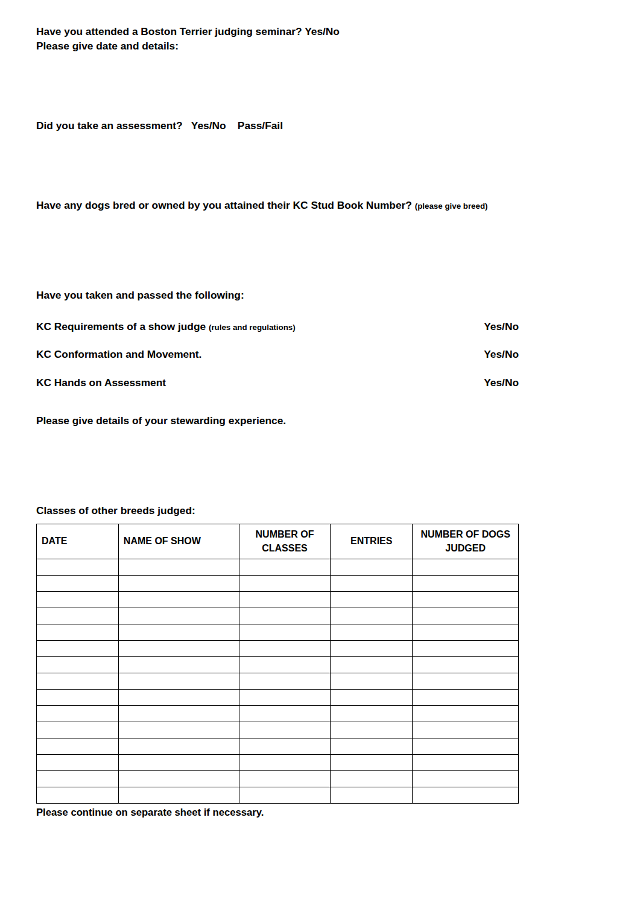Have you attended a Boston Terrier judging seminar? Yes/No
Please give date and details:
Did you take an assessment? Yes/No Pass/Fail
Have any dogs bred or owned by you attained their KC Stud Book Number? (please give breed)
Have you taken and passed the following:
KC Requirements of a show judge (rules and regulations) Yes/No
KC Conformation and Movement. Yes/No
KC Hands on Assessment Yes/No
Please give details of your stewarding experience.
Classes of other breeds judged:
| DATE | NAME OF SHOW | NUMBER OF CLASSES | ENTRIES | NUMBER OF DOGS JUDGED |
| --- | --- | --- | --- | --- |
Please continue on separate sheet if necessary.